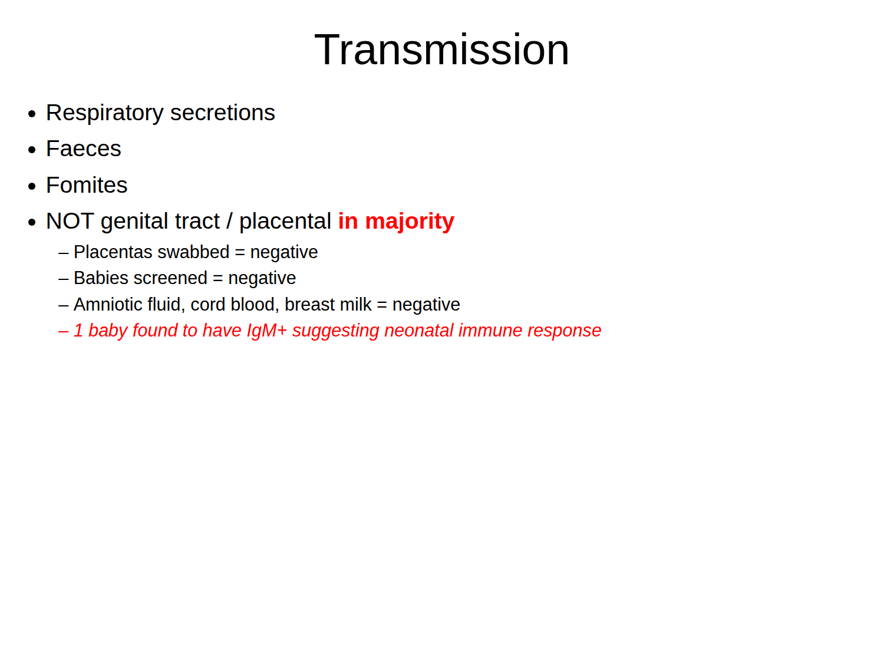Transmission
Respiratory secretions
Faeces
Fomites
NOT genital tract / placental in majority
Placentas swabbed = negative
Babies screened = negative
Amniotic fluid, cord blood, breast milk = negative
1 baby found to have IgM+ suggesting neonatal immune response